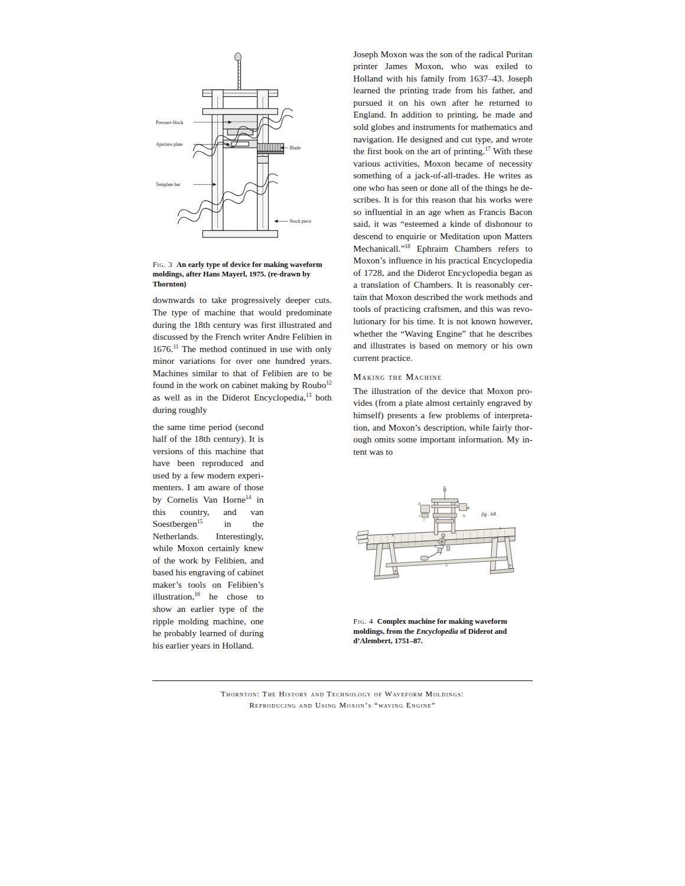Pressure block Aperture plate Template bar Blade Stock piece
Fig. 3 An early type of device for making waveform moldings, after Hans Mayerl, 1975. (re-drawn by Thornton)
downwards to take progressively deeper cuts. The type of machine that would predominate during the 18th century was first illustrated and discussed by the French writer Andre Felibien in 1676.11 The method continued in use with only minor variations for over one hundred years. Machines similar to that of Felibien are to be found in the work on cabinet making by Roubo12 as well as in the Diderot Encyclopedia,13 both during roughly
the same time period (second half of the 18th century). It is versions of this machine that have been reproduced and used by a few modern experimenters. I am aware of those by Cornelis Van Horne14 in this country, and van Soestbergen15 in the Netherlands. Interestingly, while Moxon certainly knew of the work by Felibien, and based his engraving of cabinet maker’s tools on Felibien’s illustration,16 he chose to show an earlier type of the ripple molding machine, one he probably learned of during his earlier years in Holland.
Joseph Moxon was the son of the radical Puritan printer James Moxon, who was exiled to Holland with his family from 1637–43. Joseph learned the printing trade from his father, and pursued it on his own after he returned to England. In addition to printing, he made and sold globes and instruments for mathematics and navigation. He designed and cut type, and wrote the first book on the art of printing.17 With these various activities, Moxon became of necessity something of a jack-of-all-trades. He writes as one who has seen or done all of the things he describes. It is for this reason that his works were so influential in an age when as Francis Bacon said, it was “esteemed a kinde of dishonour to descend to enquirie or Meditation upon Matters Mechanicall.”18 Ephraim Chambers refers to Moxon’s influence in his practical Encyclopedia of 1728, and the Diderot Encyclopedia began as a translation of Chambers. It is reasonably certain that Moxon described the work methods and tools of practicing craftsmen, and this was revolutionary for his time. It is not known however, whether the “Waving Engine” that he describes and illustrates is based on memory or his own current practice.
Making the Machine
The illustration of the device that Moxon provides (from a plate almost certainly engraved by himself) presents a few problems of interpretation, and Moxon’s description, while fairly thorough omits some important information. My intent was to
N P L I O M Q D E A A B D G fig . 64 .
Fig. 4 Complex machine for making waveform moldings, from the Encyclopedia of Diderot and d’Alembert, 1751–87.
Thornton: The History and Technology of Waveform Moldings:
Reproducing and Using Moxon’s “waving Engine”